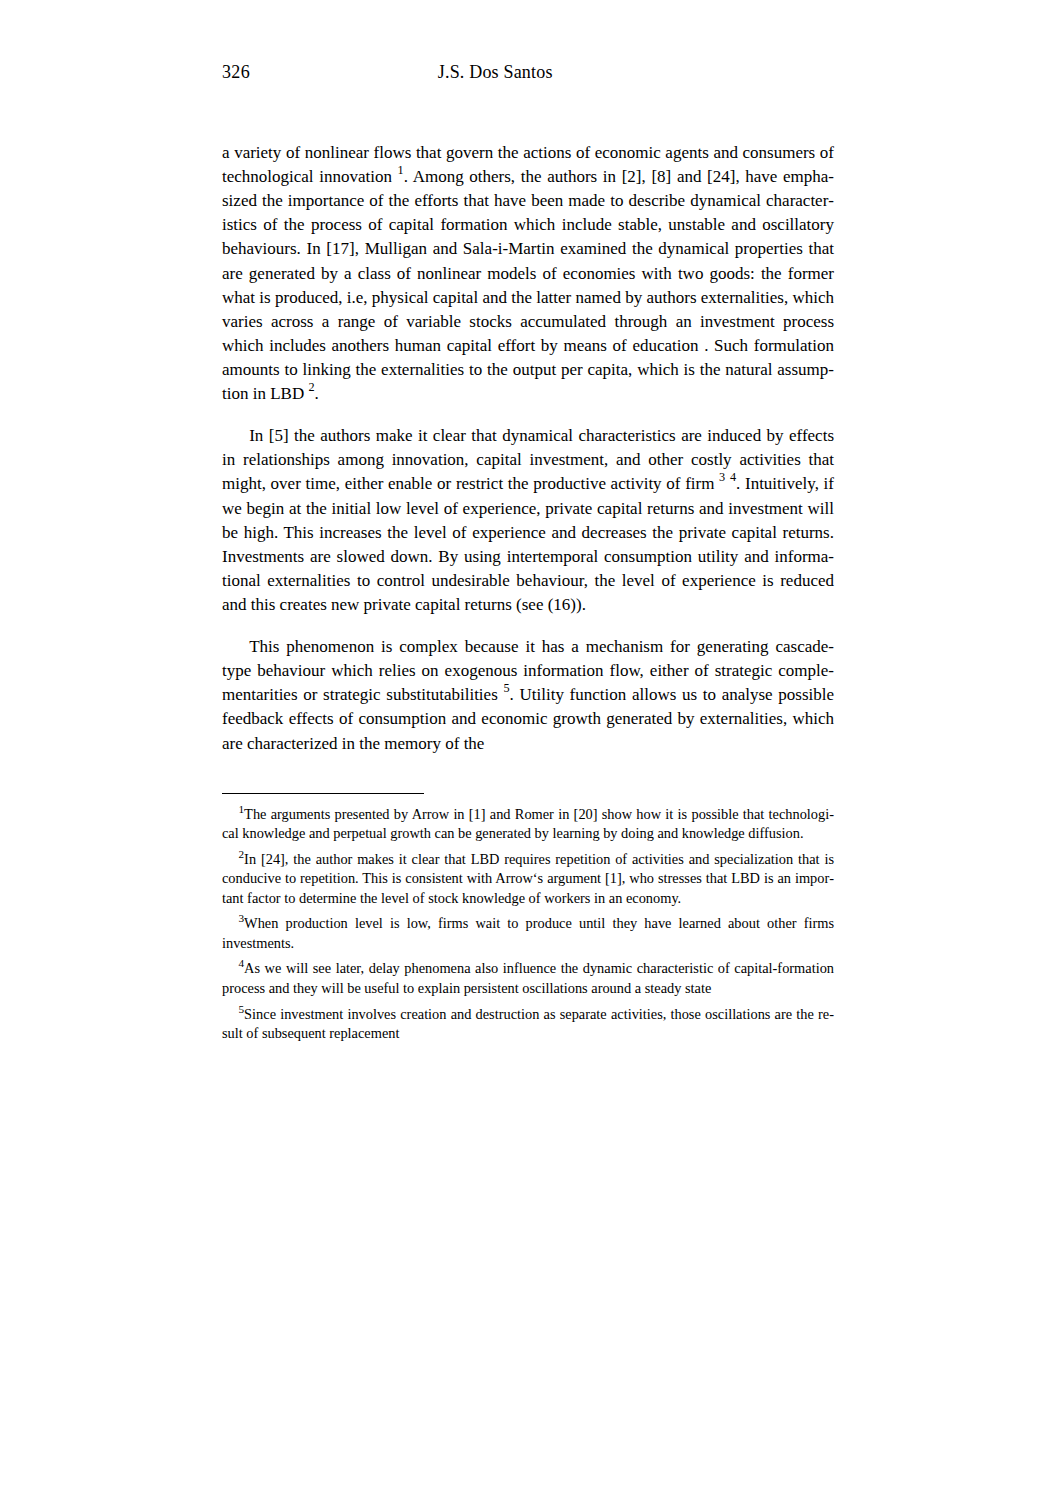326 J.S. Dos Santos
a variety of nonlinear flows that govern the actions of economic agents and consumers of technological innovation 1. Among others, the authors in [2], [8] and [24], have emphasized the importance of the efforts that have been made to describe dynamical characteristics of the process of capital formation which include stable, unstable and oscillatory behaviours. In [17], Mulligan and Sala-i-Martin examined the dynamical properties that are generated by a class of nonlinear models of economies with two goods: the former what is produced, i.e, physical capital and the latter named by authors externalities, which varies across a range of variable stocks accumulated through an investment process which includes anothers human capital effort by means of education . Such formulation amounts to linking the externalities to the output per capita, which is the natural assumption in LBD 2.
In [5] the authors make it clear that dynamical characteristics are induced by effects in relationships among innovation, capital investment, and other costly activities that might, over time, either enable or restrict the productive activity of firm 3 4. Intuitively, if we begin at the initial low level of experience, private capital returns and investment will be high. This increases the level of experience and decreases the private capital returns. Investments are slowed down. By using intertemporal consumption utility and informational externalities to control undesirable behaviour, the level of experience is reduced and this creates new private capital returns (see (16)).
This phenomenon is complex because it has a mechanism for generating cascade-type behaviour which relies on exogenous information flow, either of strategic complementarities or strategic substitutabilities 5. Utility function allows us to analyse possible feedback effects of consumption and economic growth generated by externalities, which are characterized in the memory of the
1The arguments presented by Arrow in [1] and Romer in [20] show how it is possible that technological knowledge and perpetual growth can be generated by learning by doing and knowledge diffusion.
2In [24], the author makes it clear that LBD requires repetition of activities and specialization that is conducive to repetition. This is consistent with Arrow‘s argument [1], who stresses that LBD is an important factor to determine the level of stock knowledge of workers in an economy.
3When production level is low, firms wait to produce until they have learned about other firms investments.
4As we will see later, delay phenomena also influence the dynamic characteristic of capital-formation process and they will be useful to explain persistent oscillations around a steady state
5Since investment involves creation and destruction as separate activities, those oscillations are the result of subsequent replacement